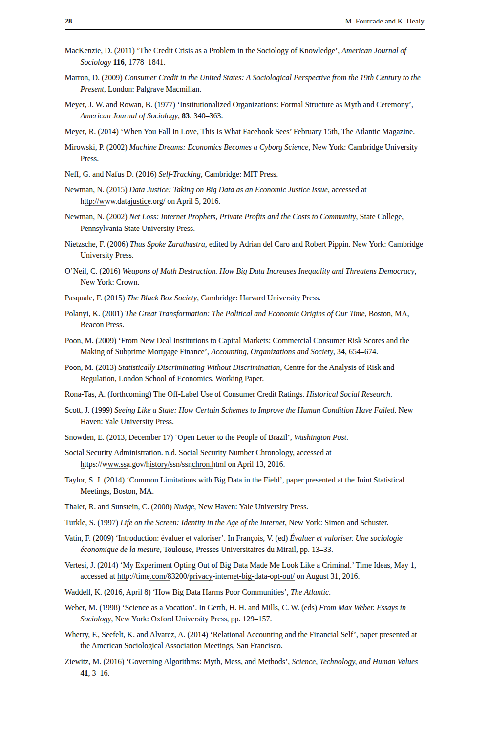28 M. Fourcade and K. Healy
MacKenzie, D. (2011) ‘The Credit Crisis as a Problem in the Sociology of Knowledge’, American Journal of Sociology 116, 1778–1841.
Marron, D. (2009) Consumer Credit in the United States: A Sociological Perspective from the 19th Century to the Present, London: Palgrave Macmillan.
Meyer, J. W. and Rowan, B. (1977) ‘Institutionalized Organizations: Formal Structure as Myth and Ceremony’, American Journal of Sociology, 83: 340–363.
Meyer, R. (2014) ‘When You Fall In Love, This Is What Facebook Sees’ February 15th, The Atlantic Magazine.
Mirowski, P. (2002) Machine Dreams: Economics Becomes a Cyborg Science, New York: Cambridge University Press.
Neff, G. and Nafus D. (2016) Self-Tracking, Cambridge: MIT Press.
Newman, N. (2015) Data Justice: Taking on Big Data as an Economic Justice Issue, accessed at http://www.datajustice.org/ on April 5, 2016.
Newman, N. (2002) Net Loss: Internet Prophets, Private Profits and the Costs to Community, State College, Pennsylvania State University Press.
Nietzsche, F. (2006) Thus Spoke Zarathustra, edited by Adrian del Caro and Robert Pippin. New York: Cambridge University Press.
O’Neil, C. (2016) Weapons of Math Destruction. How Big Data Increases Inequality and Threatens Democracy, New York: Crown.
Pasquale, F. (2015) The Black Box Society, Cambridge: Harvard University Press.
Polanyi, K. (2001) The Great Transformation: The Political and Economic Origins of Our Time, Boston, MA, Beacon Press.
Poon, M. (2009) ‘From New Deal Institutions to Capital Markets: Commercial Consumer Risk Scores and the Making of Subprime Mortgage Finance’, Accounting, Organizations and Society, 34, 654–674.
Poon, M. (2013) Statistically Discriminating Without Discrimination, Centre for the Analysis of Risk and Regulation, London School of Economics. Working Paper.
Rona-Tas, A. (forthcoming) The Off-Label Use of Consumer Credit Ratings. Historical Social Research.
Scott, J. (1999) Seeing Like a State: How Certain Schemes to Improve the Human Condition Have Failed, New Haven: Yale University Press.
Snowden, E. (2013, December 17) ‘Open Letter to the People of Brazil’, Washington Post.
Social Security Administration. n.d. Social Security Number Chronology, accessed at https://www.ssa.gov/history/ssn/ssnchron.html on April 13, 2016.
Taylor, S. J. (2014) ‘Common Limitations with Big Data in the Field’, paper presented at the Joint Statistical Meetings, Boston, MA.
Thaler, R. and Sunstein, C. (2008) Nudge, New Haven: Yale University Press.
Turkle, S. (1997) Life on the Screen: Identity in the Age of the Internet, New York: Simon and Schuster.
Vatin, F. (2009) ‘Introduction: évaluer et valoriser’. In François, V. (ed) Évaluer et valoriser. Une sociologie économique de la mesure, Toulouse, Presses Universitaires du Mirail, pp. 13–33.
Vertesi, J. (2014) ‘My Experiment Opting Out of Big Data Made Me Look Like a Criminal.’ Time Ideas, May 1, accessed at http://time.com/83200/privacy-internet-big-data-opt-out/ on August 31, 2016.
Waddell, K. (2016, April 8) ‘How Big Data Harms Poor Communities’, The Atlantic.
Weber, M. (1998) ‘Science as a Vocation’. In Gerth, H. H. and Mills, C. W. (eds) From Max Weber. Essays in Sociology, New York: Oxford University Press, pp. 129–157.
Wherry, F., Seefelt, K. and Alvarez, A. (2014) ‘Relational Accounting and the Financial Self’, paper presented at the American Sociological Association Meetings, San Francisco.
Ziewitz, M. (2016) ‘Governing Algorithms: Myth, Mess, and Methods’, Science, Technology, and Human Values 41, 3–16.